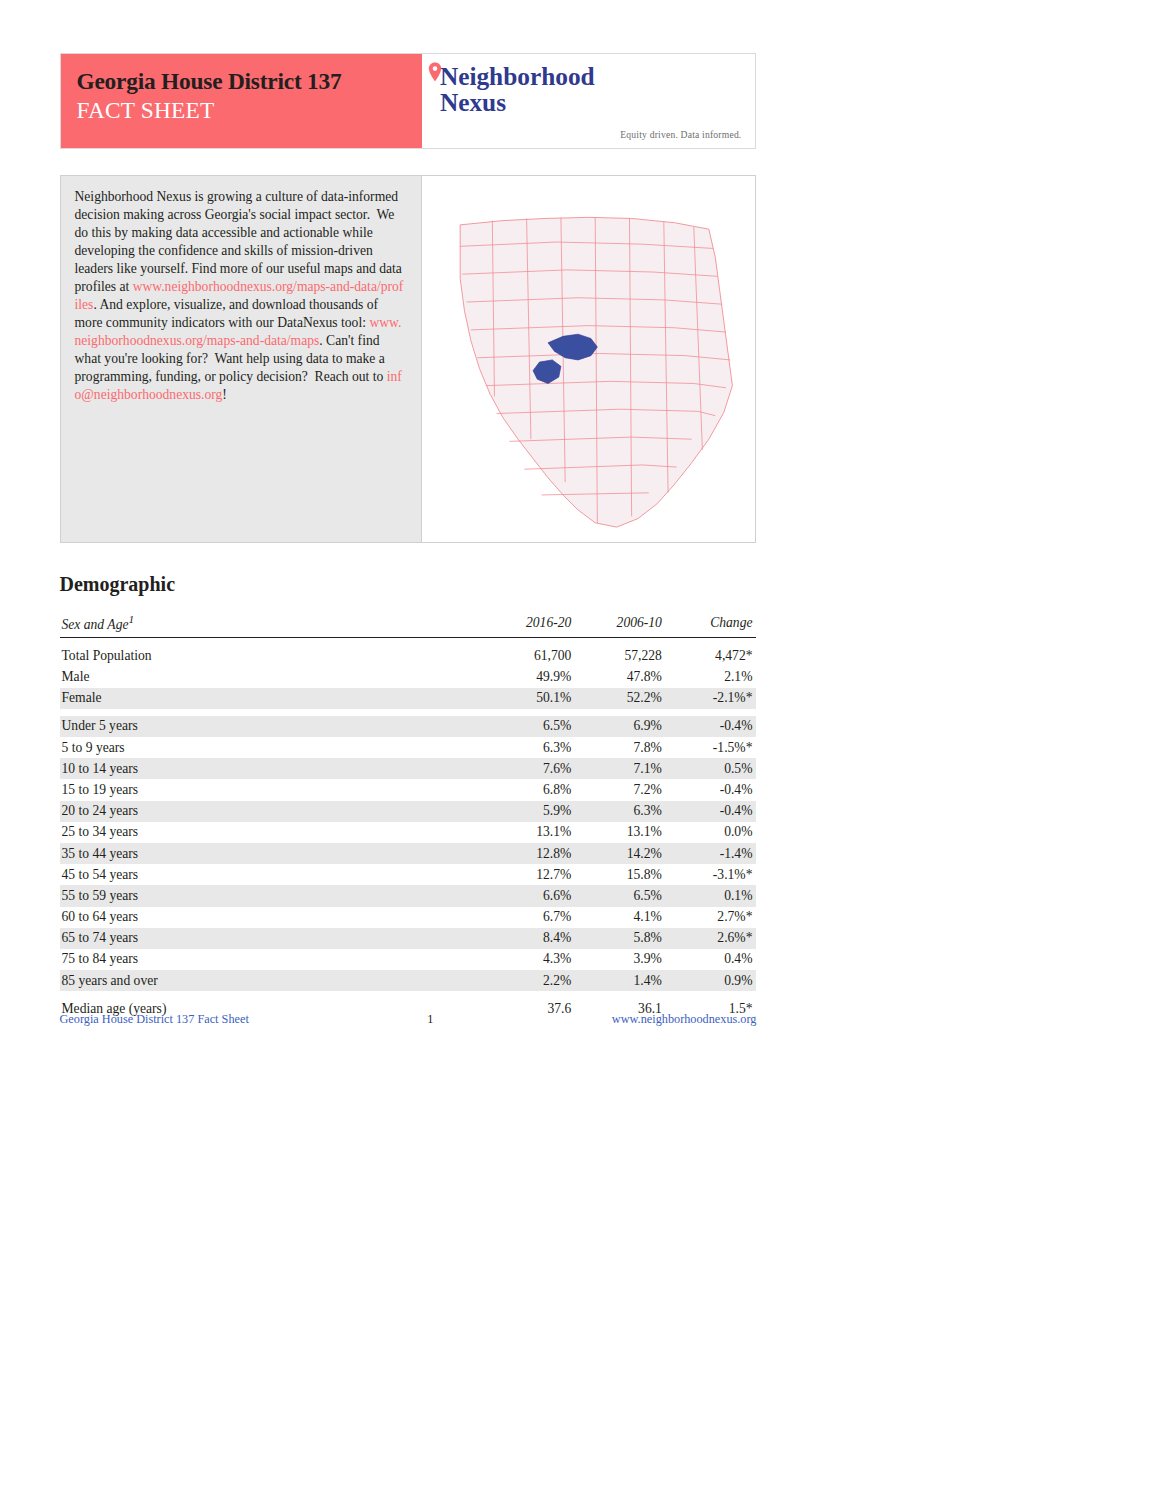Georgia House District 137
FACT SHEET
NeighborhoodNexus
Equity driven. Data informed.
Neighborhood Nexus is growing a culture of data-informed decision making across Georgia's social impact sector. We do this by making data accessible and actionable while developing the confidence and skills of mission-driven leaders like yourself. Find more of our useful maps and data profiles at www.neighborhoodnexus.org/maps-and-data/profiles. And explore, visualize, and download thousands of more community indicators with our DataNexus tool: www.neighborhoodnexus.org/maps-and-data/maps. Can't find what you're looking for? Want help using data to make a programming, funding, or policy decision? Reach out to info@neighborhoodnexus.org!
Demographic
| Sex and Age 1 | 2016-20 | 2006-10 | Change |
| --- | --- | --- | --- |
| Total Population | 61,700 | 57,228 | 4,472* |
| Male | 49.9% | 47.8% | 2.1% |
| Female | 50.1% | 52.2% | -2.1%* |
| Under 5 years | 6.5% | 6.9% | -0.4% |
| 5 to 9 years | 6.3% | 7.8% | -1.5%* |
| 10 to 14 years | 7.6% | 7.1% | 0.5% |
| 15 to 19 years | 6.8% | 7.2% | -0.4% |
| 20 to 24 years | 5.9% | 6.3% | -0.4% |
| 25 to 34 years | 13.1% | 13.1% | 0.0% |
| 35 to 44 years | 12.8% | 14.2% | -1.4% |
| 45 to 54 years | 12.7% | 15.8% | -3.1%* |
| 55 to 59 years | 6.6% | 6.5% | 0.1% |
| 60 to 64 years | 6.7% | 4.1% | 2.7%* |
| 65 to 74 years | 8.4% | 5.8% | 2.6%* |
| 75 to 84 years | 4.3% | 3.9% | 0.4% |
| 85 years and over | 2.2% | 1.4% | 0.9% |
| Median age (years) | 37.6 | 36.1 | 1.5* |
Georgia House District 137 Fact Sheet
1
www.neighborhoodnexus.org